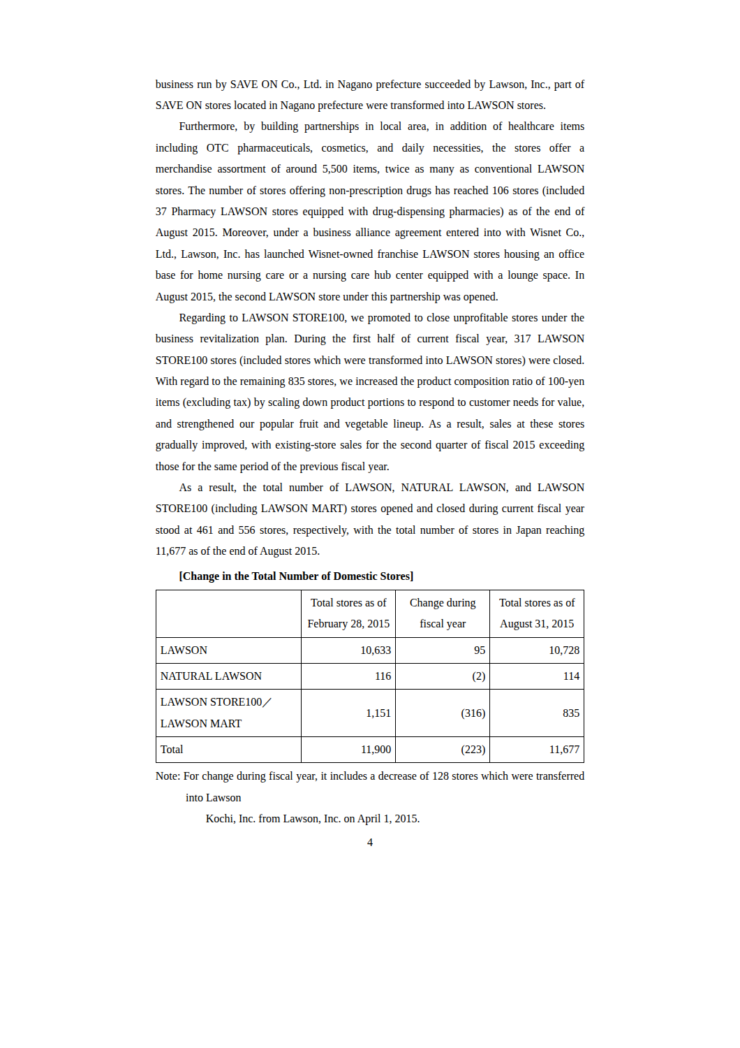business run by SAVE ON Co., Ltd. in Nagano prefecture succeeded by Lawson, Inc., part of SAVE ON stores located in Nagano prefecture were transformed into LAWSON stores.
Furthermore, by building partnerships in local area, in addition of healthcare items including OTC pharmaceuticals, cosmetics, and daily necessities, the stores offer a merchandise assortment of around 5,500 items, twice as many as conventional LAWSON stores. The number of stores offering non-prescription drugs has reached 106 stores (included 37 Pharmacy LAWSON stores equipped with drug-dispensing pharmacies) as of the end of August 2015. Moreover, under a business alliance agreement entered into with Wisnet Co., Ltd., Lawson, Inc. has launched Wisnet-owned franchise LAWSON stores housing an office base for home nursing care or a nursing care hub center equipped with a lounge space. In August 2015, the second LAWSON store under this partnership was opened.
Regarding to LAWSON STORE100, we promoted to close unprofitable stores under the business revitalization plan. During the first half of current fiscal year, 317 LAWSON STORE100 stores (included stores which were transformed into LAWSON stores) were closed. With regard to the remaining 835 stores, we increased the product composition ratio of 100-yen items (excluding tax) by scaling down product portions to respond to customer needs for value, and strengthened our popular fruit and vegetable lineup. As a result, sales at these stores gradually improved, with existing-store sales for the second quarter of fiscal 2015 exceeding those for the same period of the previous fiscal year.
As a result, the total number of LAWSON, NATURAL LAWSON, and LAWSON STORE100 (including LAWSON MART) stores opened and closed during current fiscal year stood at 461 and 556 stores, respectively, with the total number of stores in Japan reaching 11,677 as of the end of August 2015.
[Change in the Total Number of Domestic Stores]
| | Total stores as of February 28, 2015 | Change during fiscal year | Total stores as of August 31, 2015 |
| --- | --- | --- | --- |
| LAWSON | 10,633 | 95 | 10,728 |
| NATURAL LAWSON | 116 | (2) | 114 |
| LAWSON STORE100／LAWSON MART | 1,151 | (316) | 835 |
| Total | 11,900 | (223) | 11,677 |
Note: For change during fiscal year, it includes a decrease of 128 stores which were transferred into Lawson Kochi, Inc. from Lawson, Inc. on April 1, 2015.
4